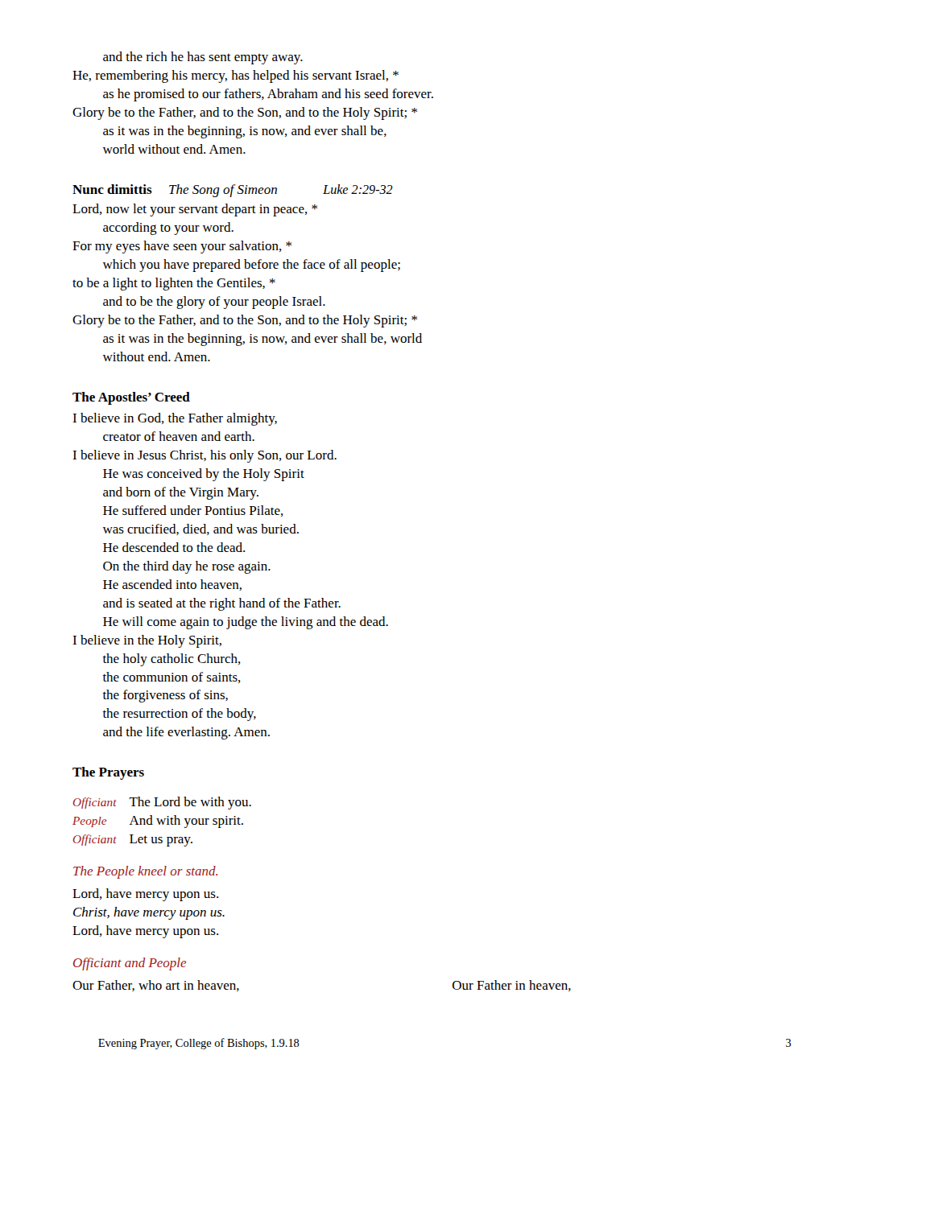and the rich he has sent empty away.
He, remembering his mercy, has helped his servant Israel, *
as he promised to our fathers, Abraham and his seed forever.
Glory be to the Father, and to the Son, and to the Holy Spirit; *
as it was in the beginning, is now, and ever shall be,
world without end. Amen.
Nunc dimittis The Song of Simeon Luke 2:29-32
Lord, now let your servant depart in peace, *
according to your word.
For my eyes have seen your salvation, *
which you have prepared before the face of all people;
to be a light to lighten the Gentiles, *
and to be the glory of your people Israel.
Glory be to the Father, and to the Son, and to the Holy Spirit; *
as it was in the beginning, is now, and ever shall be, world
without end. Amen.
The Apostles’ Creed
I believe in God, the Father almighty,
creator of heaven and earth.
I believe in Jesus Christ, his only Son, our Lord.
He was conceived by the Holy Spirit
and born of the Virgin Mary.
He suffered under Pontius Pilate,
was crucified, died, and was buried.
He descended to the dead.
On the third day he rose again.
He ascended into heaven,
and is seated at the right hand of the Father.
He will come again to judge the living and the dead.
I believe in the Holy Spirit,
the holy catholic Church,
the communion of saints,
the forgiveness of sins,
the resurrection of the body,
and the life everlasting. Amen.
The Prayers
Officiant The Lord be with you.
People And with your spirit.
Officiant Let us pray.
The People kneel or stand.
Lord, have mercy upon us.
Christ, have mercy upon us.
Lord, have mercy upon us.
Officiant and People
Our Father, who art in heaven,
Our Father in heaven,
Evening Prayer, College of Bishops, 1.9.18 3